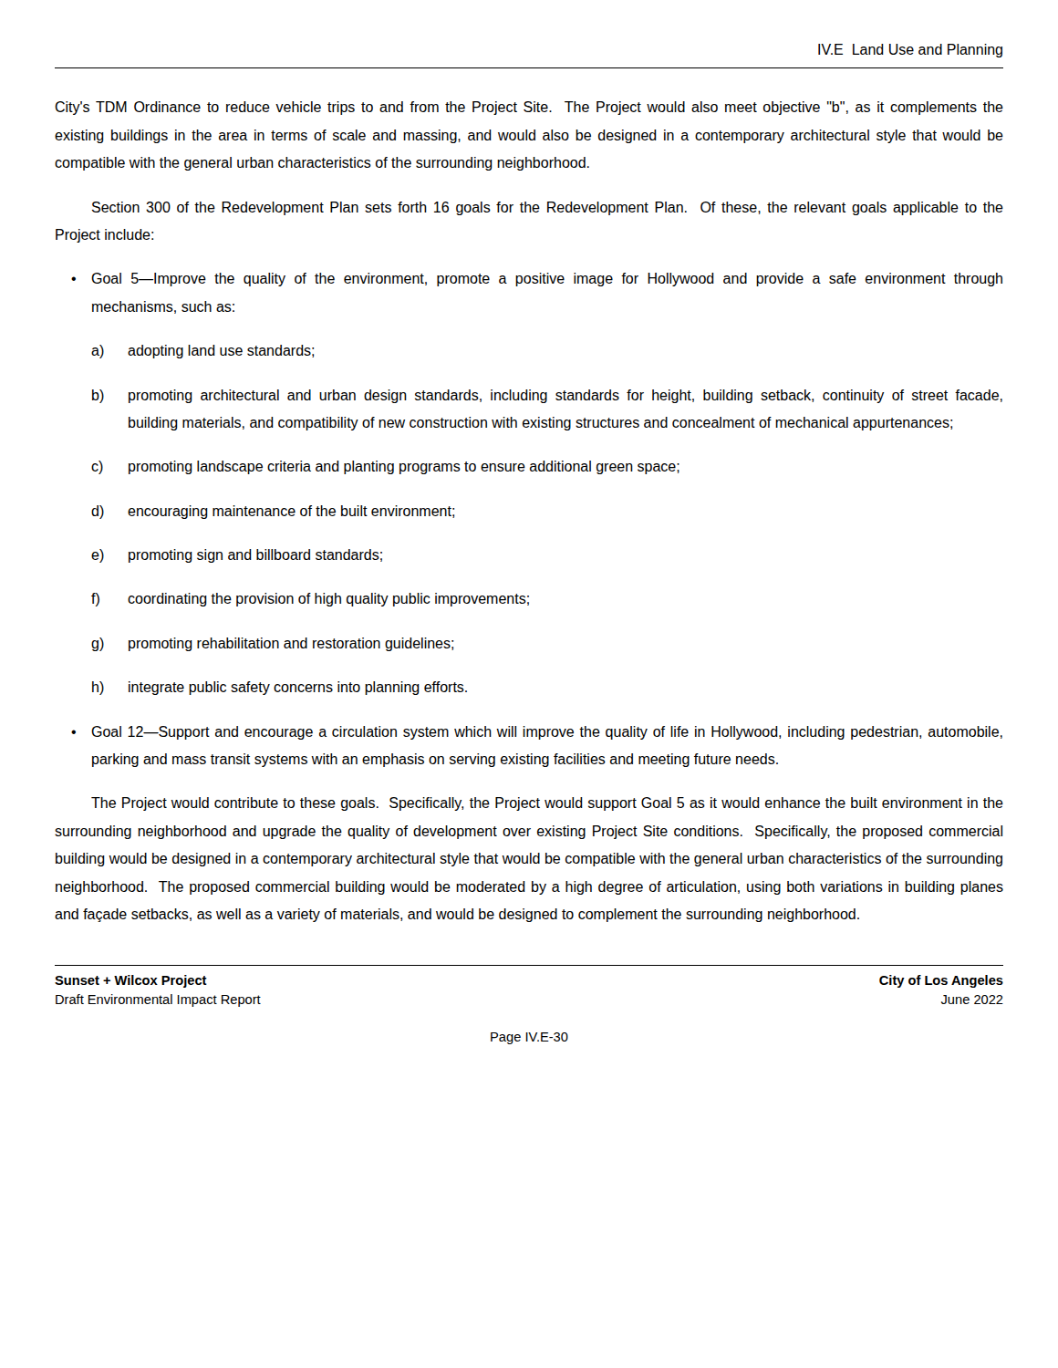IV.E Land Use and Planning
City's TDM Ordinance to reduce vehicle trips to and from the Project Site. The Project would also meet objective "b", as it complements the existing buildings in the area in terms of scale and massing, and would also be designed in a contemporary architectural style that would be compatible with the general urban characteristics of the surrounding neighborhood.
Section 300 of the Redevelopment Plan sets forth 16 goals for the Redevelopment Plan. Of these, the relevant goals applicable to the Project include:
Goal 5—Improve the quality of the environment, promote a positive image for Hollywood and provide a safe environment through mechanisms, such as:
adopting land use standards;
promoting architectural and urban design standards, including standards for height, building setback, continuity of street facade, building materials, and compatibility of new construction with existing structures and concealment of mechanical appurtenances;
promoting landscape criteria and planting programs to ensure additional green space;
encouraging maintenance of the built environment;
promoting sign and billboard standards;
coordinating the provision of high quality public improvements;
promoting rehabilitation and restoration guidelines;
integrate public safety concerns into planning efforts.
Goal 12—Support and encourage a circulation system which will improve the quality of life in Hollywood, including pedestrian, automobile, parking and mass transit systems with an emphasis on serving existing facilities and meeting future needs.
The Project would contribute to these goals. Specifically, the Project would support Goal 5 as it would enhance the built environment in the surrounding neighborhood and upgrade the quality of development over existing Project Site conditions. Specifically, the proposed commercial building would be designed in a contemporary architectural style that would be compatible with the general urban characteristics of the surrounding neighborhood. The proposed commercial building would be moderated by a high degree of articulation, using both variations in building planes and façade setbacks, as well as a variety of materials, and would be designed to complement the surrounding neighborhood.
Sunset + Wilcox Project
Draft Environmental Impact Report
City of Los Angeles
June 2022
Page IV.E-30